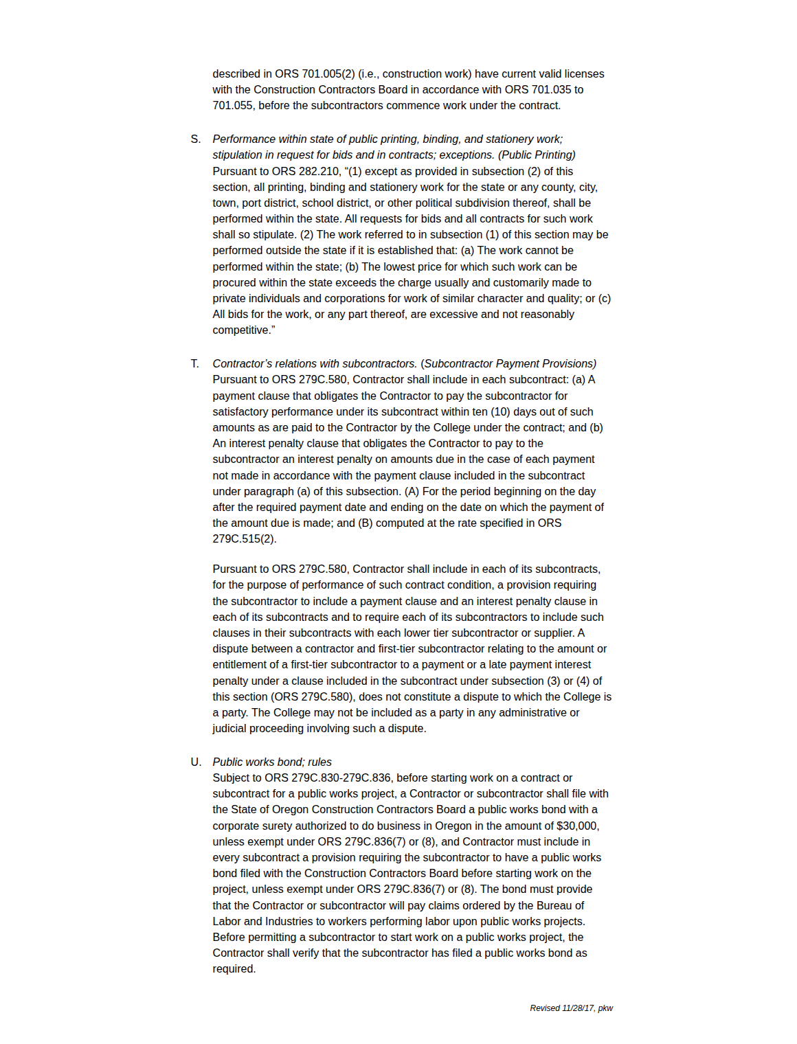described in ORS 701.005(2) (i.e., construction work) have current valid licenses with the Construction Contractors Board in accordance with ORS 701.035 to 701.055, before the subcontractors commence work under the contract.
S.
Performance within state of public printing, binding, and stationery work; stipulation in request for bids and in contracts; exceptions. (Public Printing)
Pursuant to ORS 282.210, “(1) except as provided in subsection (2) of this section, all printing, binding and stationery work for the state or any county, city, town, port district, school district, or other political subdivision thereof, shall be performed within the state. All requests for bids and all contracts for such work shall so stipulate. (2) The work referred to in subsection (1) of this section may be performed outside the state if it is established that: (a) The work cannot be performed within the state; (b) The lowest price for which such work can be procured within the state exceeds the charge usually and customarily made to private individuals and corporations for work of similar character and quality; or (c) All bids for the work, or any part thereof, are excessive and not reasonably competitive.”
T.
Contractor’s relations with subcontractors. (Subcontractor Payment Provisions)
Pursuant to ORS 279C.580, Contractor shall include in each subcontract: (a) A payment clause that obligates the Contractor to pay the subcontractor for satisfactory performance under its subcontract within ten (10) days out of such amounts as are paid to the Contractor by the College under the contract; and (b) An interest penalty clause that obligates the Contractor to pay to the subcontractor an interest penalty on amounts due in the case of each payment not made in accordance with the payment clause included in the subcontract under paragraph (a) of this subsection. (A) For the period beginning on the day after the required payment date and ending on the date on which the payment of the amount due is made; and (B) computed at the rate specified in ORS 279C.515(2).
Pursuant to ORS 279C.580, Contractor shall include in each of its subcontracts, for the purpose of performance of such contract condition, a provision requiring the subcontractor to include a payment clause and an interest penalty clause in each of its subcontracts and to require each of its subcontractors to include such clauses in their subcontracts with each lower tier subcontractor or supplier. A dispute between a contractor and first-tier subcontractor relating to the amount or entitlement of a first-tier subcontractor to a payment or a late payment interest penalty under a clause included in the subcontract under subsection (3) or (4) of this section (ORS 279C.580), does not constitute a dispute to which the College is a party. The College may not be included as a party in any administrative or judicial proceeding involving such a dispute.
U.
Public works bond; rules
Subject to ORS 279C.830-279C.836, before starting work on a contract or subcontract for a public works project, a Contractor or subcontractor shall file with the State of Oregon Construction Contractors Board a public works bond with a corporate surety authorized to do business in Oregon in the amount of $30,000, unless exempt under ORS 279C.836(7) or (8), and Contractor must include in every subcontract a provision requiring the subcontractor to have a public works bond filed with the Construction Contractors Board before starting work on the project, unless exempt under ORS 279C.836(7) or (8). The bond must provide that the Contractor or subcontractor will pay claims ordered by the Bureau of Labor and Industries to workers performing labor upon public works projects. Before permitting a subcontractor to start work on a public works project, the Contractor shall verify that the subcontractor has filed a public works bond as required.
Revised 11/28/17, pkw